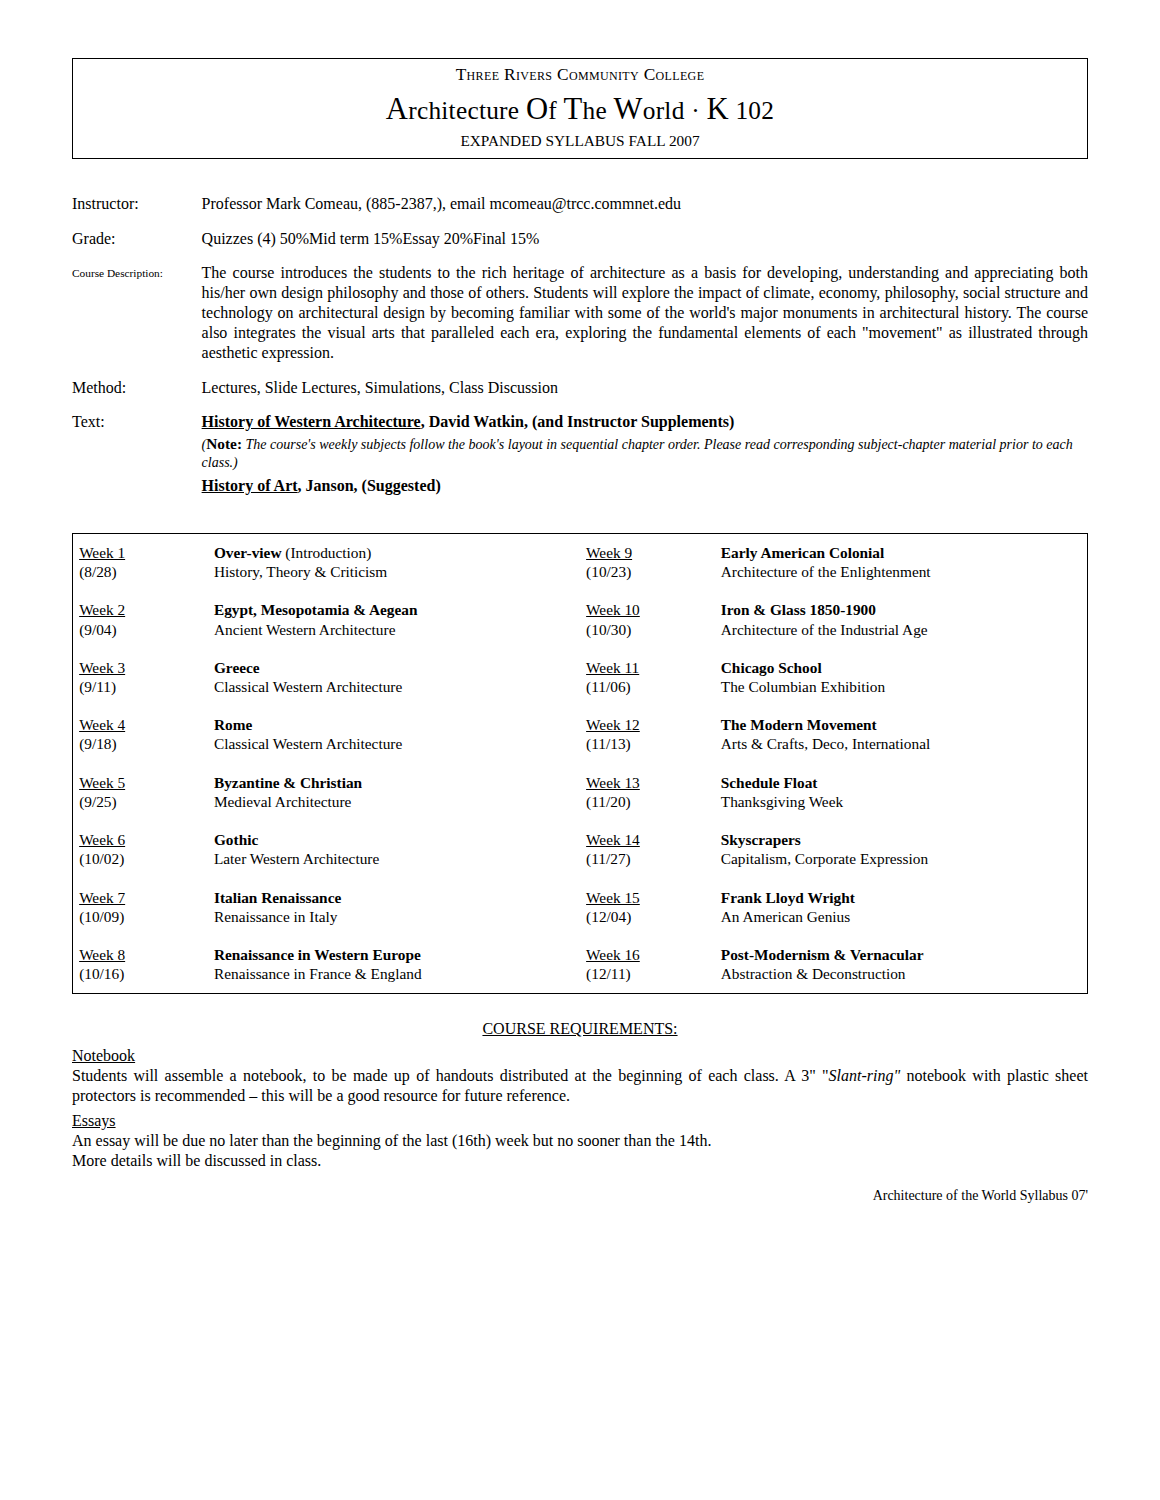Three Rivers Community College
Architecture Of The World · K 102
EXPANDED SYLLABUS FALL 2007
| Instructor: | Professor Mark Comeau, (885-2387,), email mcomeau@trcc.commnet.edu |
| Grade: | Quizzes (4) 50% Mid term 15% Essay 20% Final 15% |
| Course Description: | The course introduces the students to the rich heritage of architecture as a basis for developing, understanding and appreciating both his/her own design philosophy and those of others. Students will explore the impact of climate, economy, philosophy, social structure and technology on architectural design by becoming familiar with some of the world's major monuments in architectural history. The course also integrates the visual arts that paralleled each era, exploring the fundamental elements of each "movement" as illustrated through aesthetic expression. |
| Method: | Lectures, Slide Lectures, Simulations, Class Discussion |
| Text: | History of Western Architecture , David Watkin, (and Instructor Supplements) ( Note: The course's weekly subjects follow the book's layout in sequential chapter order. Please read corresponding subject-chapter material prior to each class.) History of Art , Janson, (Suggested) |
| Week 1 (8/28) | Over-view (Introduction) History, Theory & Criticism | Week 9 (10/23) | Early American Colonial Architecture of the Enlightenment |
| Week 2 (9/04) | Egypt, Mesopotamia & Aegean Ancient Western Architecture | Week 10 (10/30) | Iron & Glass 1850-1900 Architecture of the Industrial Age |
| Week 3 (9/11) | Greece Classical Western Architecture | Week 11 (11/06) | Chicago School The Columbian Exhibition |
| Week 4 (9/18) | Rome Classical Western Architecture | Week 12 (11/13) | The Modern Movement Arts & Crafts, Deco, International |
| Week 5 (9/25) | Byzantine & Christian Medieval Architecture | Week 13 (11/20) | Schedule Float Thanksgiving Week |
| Week 6 (10/02) | Gothic Later Western Architecture | Week 14 (11/27) | Skyscrapers Capitalism, Corporate Expression |
| Week 7 (10/09) | Italian Renaissance Renaissance in Italy | Week 15 (12/04) | Frank Lloyd Wright An American Genius |
| Week 8 (10/16) | Renaissance in Western Europe Renaissance in France & England | Week 16 (12/11) | Post-Modernism & Vernacular Abstraction & Deconstruction |
COURSE REQUIREMENTS:
Notebook
Students will assemble a notebook, to be made up of handouts distributed at the beginning of each class. A 3" "Slant-ring" notebook with plastic sheet protectors is recommended – this will be a good resource for future reference.
Essays
An essay will be due no later than the beginning of the last (16th) week but no sooner than the 14th.
More details will be discussed in class.
Architecture of the World Syllabus 07'